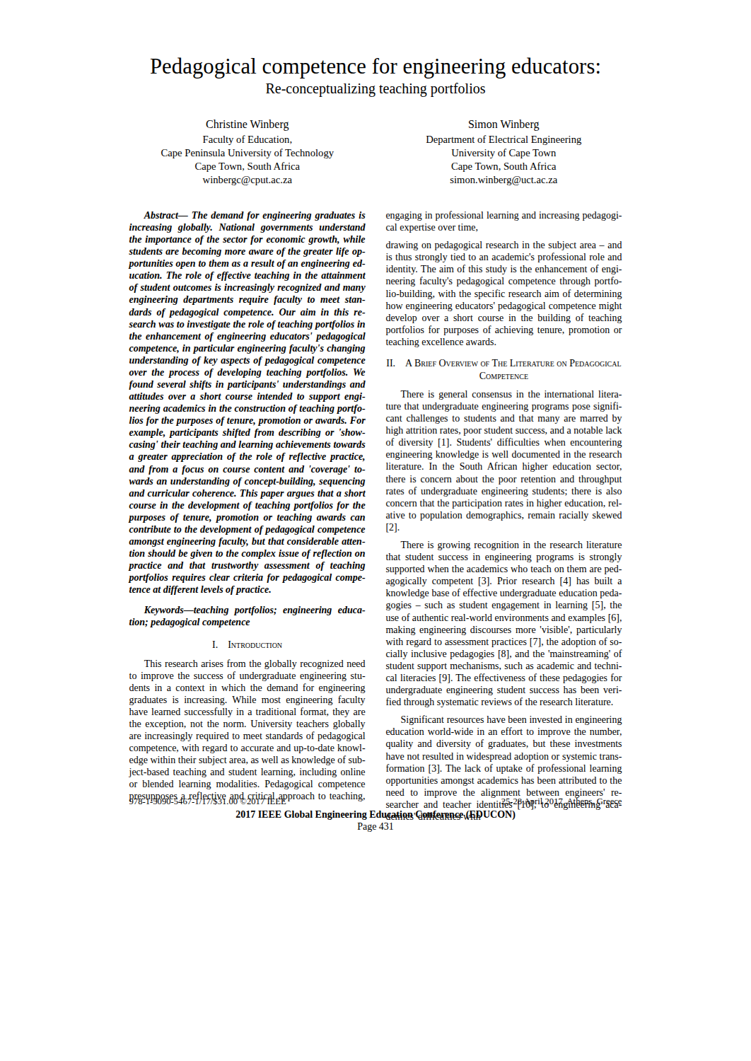Pedagogical competence for engineering educators:
Re-conceptualizing teaching portfolios
Christine Winberg
Faculty of Education,
Cape Peninsula University of Technology
Cape Town, South Africa
winbergc@cput.ac.za
Simon Winberg
Department of Electrical Engineering
University of Cape Town
Cape Town, South Africa
simon.winberg@uct.ac.za
Abstract— The demand for engineering graduates is increasing globally. National governments understand the importance of the sector for economic growth, while students are becoming more aware of the greater life opportunities open to them as a result of an engineering education. The role of effective teaching in the attainment of student outcomes is increasingly recognized and many engineering departments require faculty to meet standards of pedagogical competence. Our aim in this research was to investigate the role of teaching portfolios in the enhancement of engineering educators' pedagogical competence, in particular engineering faculty's changing understanding of key aspects of pedagogical competence over the process of developing teaching portfolios. We found several shifts in participants' understandings and attitudes over a short course intended to support engineering academics in the construction of teaching portfolios for the purposes of tenure, promotion or awards. For example, participants shifted from describing or 'showcasing' their teaching and learning achievements towards a greater appreciation of the role of reflective practice, and from a focus on course content and 'coverage' towards an understanding of concept-building, sequencing and curricular coherence. This paper argues that a short course in the development of teaching portfolios for the purposes of tenure, promotion or teaching awards can contribute to the development of pedagogical competence amongst engineering faculty, but that considerable attention should be given to the complex issue of reflection on practice and that trustworthy assessment of teaching portfolios requires clear criteria for pedagogical competence at different levels of practice.
Keywords—teaching portfolios; engineering education; pedagogical competence
I. Introduction
This research arises from the globally recognized need to improve the success of undergraduate engineering students in a context in which the demand for engineering graduates is increasing. While most engineering faculty have learned successfully in a traditional format, they are the exception, not the norm. University teachers globally are increasingly required to meet standards of pedagogical competence, with regard to accurate and up-to-date knowledge within their subject area, as well as knowledge of subject-based teaching and student learning, including online or blended learning modalities. Pedagogical competence presupposes a reflective and critical approach to teaching, engaging in professional learning and increasing pedagogical expertise over time,
drawing on pedagogical research in the subject area – and is thus strongly tied to an academic's professional role and identity. The aim of this study is the enhancement of engineering faculty's pedagogical competence through portfolio-building, with the specific research aim of determining how engineering educators' pedagogical competence might develop over a short course in the building of teaching portfolios for purposes of achieving tenure, promotion or teaching excellence awards.
II. A Brief Overview of The Literature on Pedagogical Competence
There is general consensus in the international literature that undergraduate engineering programs pose significant challenges to students and that many are marred by high attrition rates, poor student success, and a notable lack of diversity [1]. Students' difficulties when encountering engineering knowledge is well documented in the research literature. In the South African higher education sector, there is concern about the poor retention and throughput rates of undergraduate engineering students; there is also concern that the participation rates in higher education, relative to population demographics, remain racially skewed [2].
There is growing recognition in the research literature that student success in engineering programs is strongly supported when the academics who teach on them are pedagogically competent [3]. Prior research [4] has built a knowledge base of effective undergraduate education pedagogies – such as student engagement in learning [5], the use of authentic real-world environments and examples [6], making engineering discourses more 'visible', particularly with regard to assessment practices [7], the adoption of socially inclusive pedagogies [8], and the 'mainstreaming' of student support mechanisms, such as academic and technical literacies [9]. The effectiveness of these pedagogies for undergraduate engineering student success has been verified through systematic reviews of the research literature.
Significant resources have been invested in engineering education world-wide in an effort to improve the number, quality and diversity of graduates, but these investments have not resulted in widespread adoption or systemic transformation [3]. The lack of uptake of professional learning opportunities amongst academics has been attributed to the need to improve the alignment between engineers' researcher and teacher identities [10], to engineering academics' difficulties with
978-1-5090-5467-1/17/$31.00 ©2017 IEEE 25-28 April 2017, Athens, Greece
2017 IEEE Global Engineering Education Conference (EDUCON)
Page 431